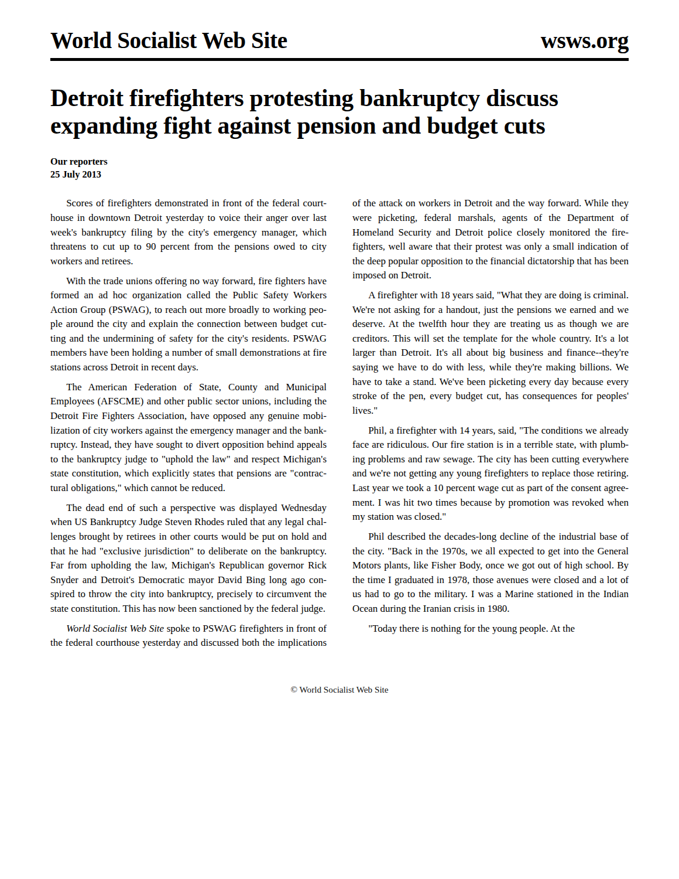World Socialist Web Site
wsws.org
Detroit firefighters protesting bankruptcy discuss expanding fight against pension and budget cuts
Our reporters 25 July 2013
Scores of firefighters demonstrated in front of the federal courthouse in downtown Detroit yesterday to voice their anger over last week's bankruptcy filing by the city's emergency manager, which threatens to cut up to 90 percent from the pensions owed to city workers and retirees.
With the trade unions offering no way forward, fire fighters have formed an ad hoc organization called the Public Safety Workers Action Group (PSWAG), to reach out more broadly to working people around the city and explain the connection between budget cutting and the undermining of safety for the city's residents. PSWAG members have been holding a number of small demonstrations at fire stations across Detroit in recent days.
The American Federation of State, County and Municipal Employees (AFSCME) and other public sector unions, including the Detroit Fire Fighters Association, have opposed any genuine mobilization of city workers against the emergency manager and the bankruptcy. Instead, they have sought to divert opposition behind appeals to the bankruptcy judge to "uphold the law" and respect Michigan's state constitution, which explicitly states that pensions are "contractural obligations," which cannot be reduced.
The dead end of such a perspective was displayed Wednesday when US Bankruptcy Judge Steven Rhodes ruled that any legal challenges brought by retirees in other courts would be put on hold and that he had "exclusive jurisdiction" to deliberate on the bankruptcy. Far from upholding the law, Michigan's Republican governor Rick Snyder and Detroit's Democratic mayor David Bing long ago conspired to throw the city into bankruptcy, precisely to circumvent the state constitution. This has now been sanctioned by the federal judge.
World Socialist Web Site spoke to PSWAG firefighters in front of the federal courthouse yesterday and discussed both the implications of the attack on workers in Detroit and the way forward. While they were picketing, federal marshals, agents of the Department of Homeland Security and Detroit police closely monitored the firefighters, well aware that their protest was only a small indication of the deep popular opposition to the financial dictatorship that has been imposed on Detroit.
A firefighter with 18 years said, "What they are doing is criminal. We're not asking for a handout, just the pensions we earned and we deserve. At the twelfth hour they are treating us as though we are creditors. This will set the template for the whole country. It's a lot larger than Detroit. It's all about big business and finance--they're saying we have to do with less, while they're making billions. We have to take a stand. We've been picketing every day because every stroke of the pen, every budget cut, has consequences for peoples' lives."
Phil, a firefighter with 14 years, said, "The conditions we already face are ridiculous. Our fire station is in a terrible state, with plumbing problems and raw sewage. The city has been cutting everywhere and we're not getting any young firefighters to replace those retiring. Last year we took a 10 percent wage cut as part of the consent agreement. I was hit two times because by promotion was revoked when my station was closed."
Phil described the decades-long decline of the industrial base of the city. "Back in the 1970s, we all expected to get into the General Motors plants, like Fisher Body, once we got out of high school. By the time I graduated in 1978, those avenues were closed and a lot of us had to go to the military. I was a Marine stationed in the Indian Ocean during the Iranian crisis in 1980.
"Today there is nothing for the young people. At the
© World Socialist Web Site